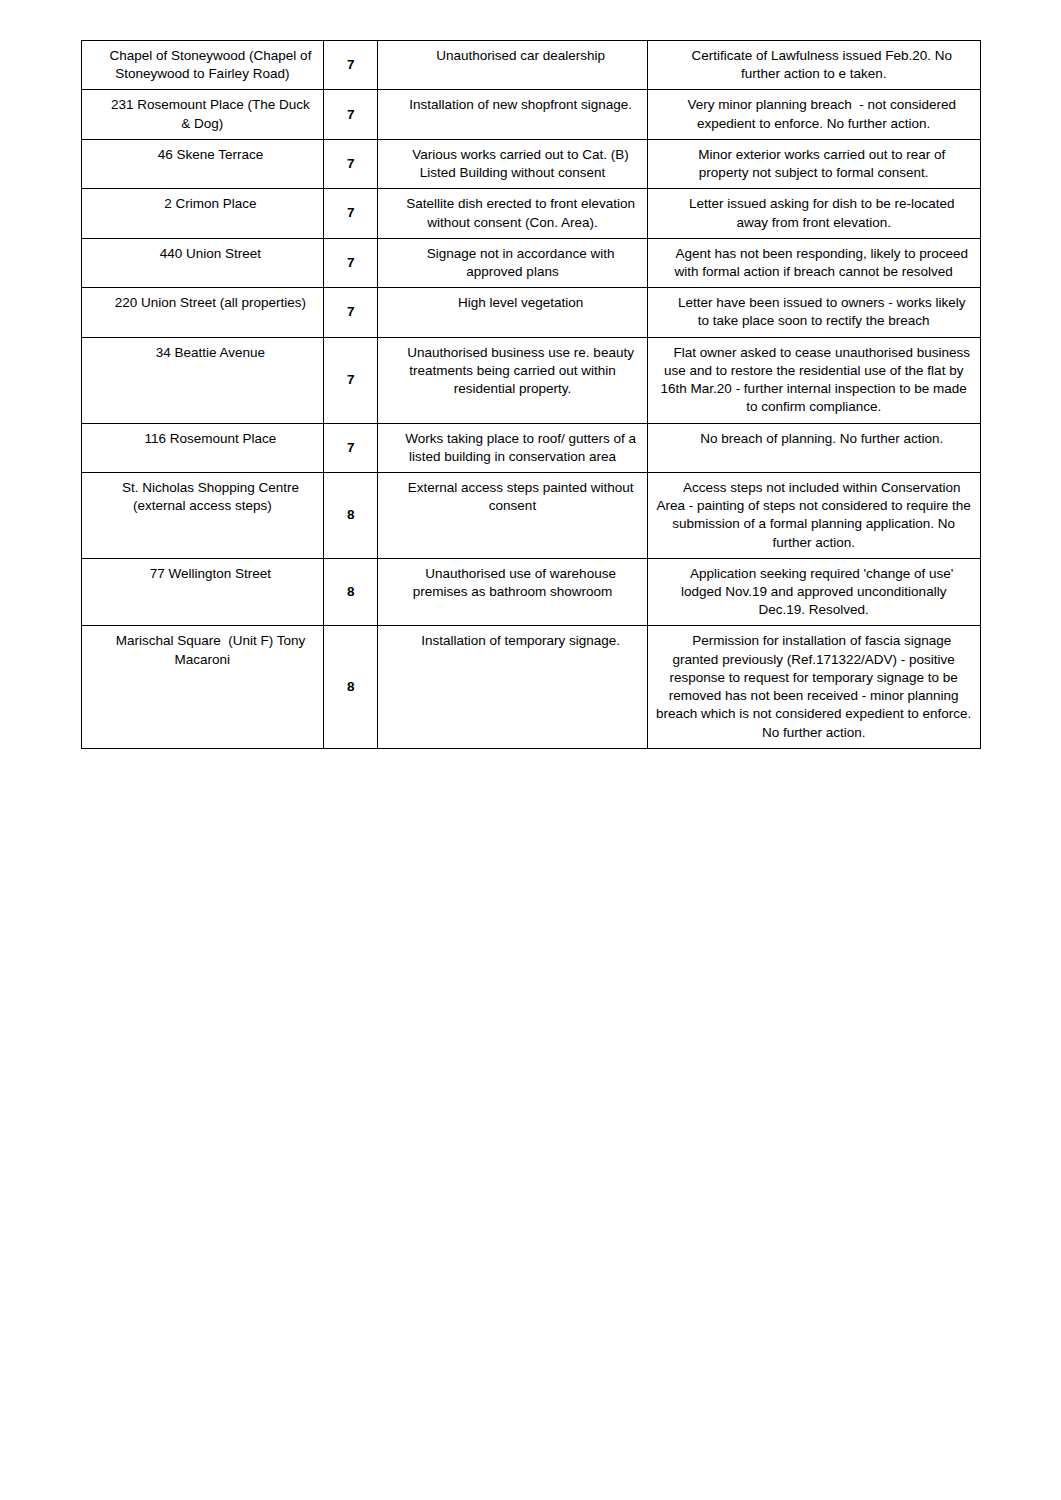| Chapel of Stoneywood (Chapel of Stoneywood to Fairley Road) | 7 | Unauthorised car dealership | Certificate of Lawfulness issued Feb.20. No further action to e taken. |
| 231 Rosemount Place (The Duck & Dog) | 7 | Installation of new shopfront signage. | Very minor planning breach - not considered expedient to enforce. No further action. |
| 46 Skene Terrace | 7 | Various works carried out to Cat. (B) Listed Building without consent | Minor exterior works carried out to rear of property not subject to formal consent. |
| 2 Crimon Place | 7 | Satellite dish erected to front elevation without consent (Con. Area). | Letter issued asking for dish to be re-located away from front elevation. |
| 440 Union Street | 7 | Signage not in accordance with approved plans | Agent has not been responding, likely to proceed with formal action if breach cannot be resolved |
| 220 Union Street (all properties) | 7 | High level vegetation | Letter have been issued to owners - works likely to take place soon to rectify the breach |
| 34 Beattie Avenue | 7 | Unauthorised business use re. beauty treatments being carried out within residential property. | Flat owner asked to cease unauthorised business use and to restore the residential use of the flat by 16th Mar.20 - further internal inspection to be made to confirm compliance. |
| 116 Rosemount Place | 7 | Works taking place to roof/ gutters of a listed building in conservation area | No breach of planning. No further action. |
| St. Nicholas Shopping Centre (external access steps) | 8 | External access steps painted without consent | Access steps not included within Conservation Area - painting of steps not considered to require the submission of a formal planning application. No further action. |
| 77 Wellington Street | 8 | Unauthorised use of warehouse premises as bathroom showroom | Application seeking required 'change of use' lodged Nov.19 and approved unconditionally Dec.19. Resolved. |
| Marischal Square (Unit F) Tony Macaroni | 8 | Installation of temporary signage. | Permission for installation of fascia signage granted previously (Ref.171322/ADV) - positive response to request for temporary signage to be removed has not been received - minor planning breach which is not considered expedient to enforce. No further action. |